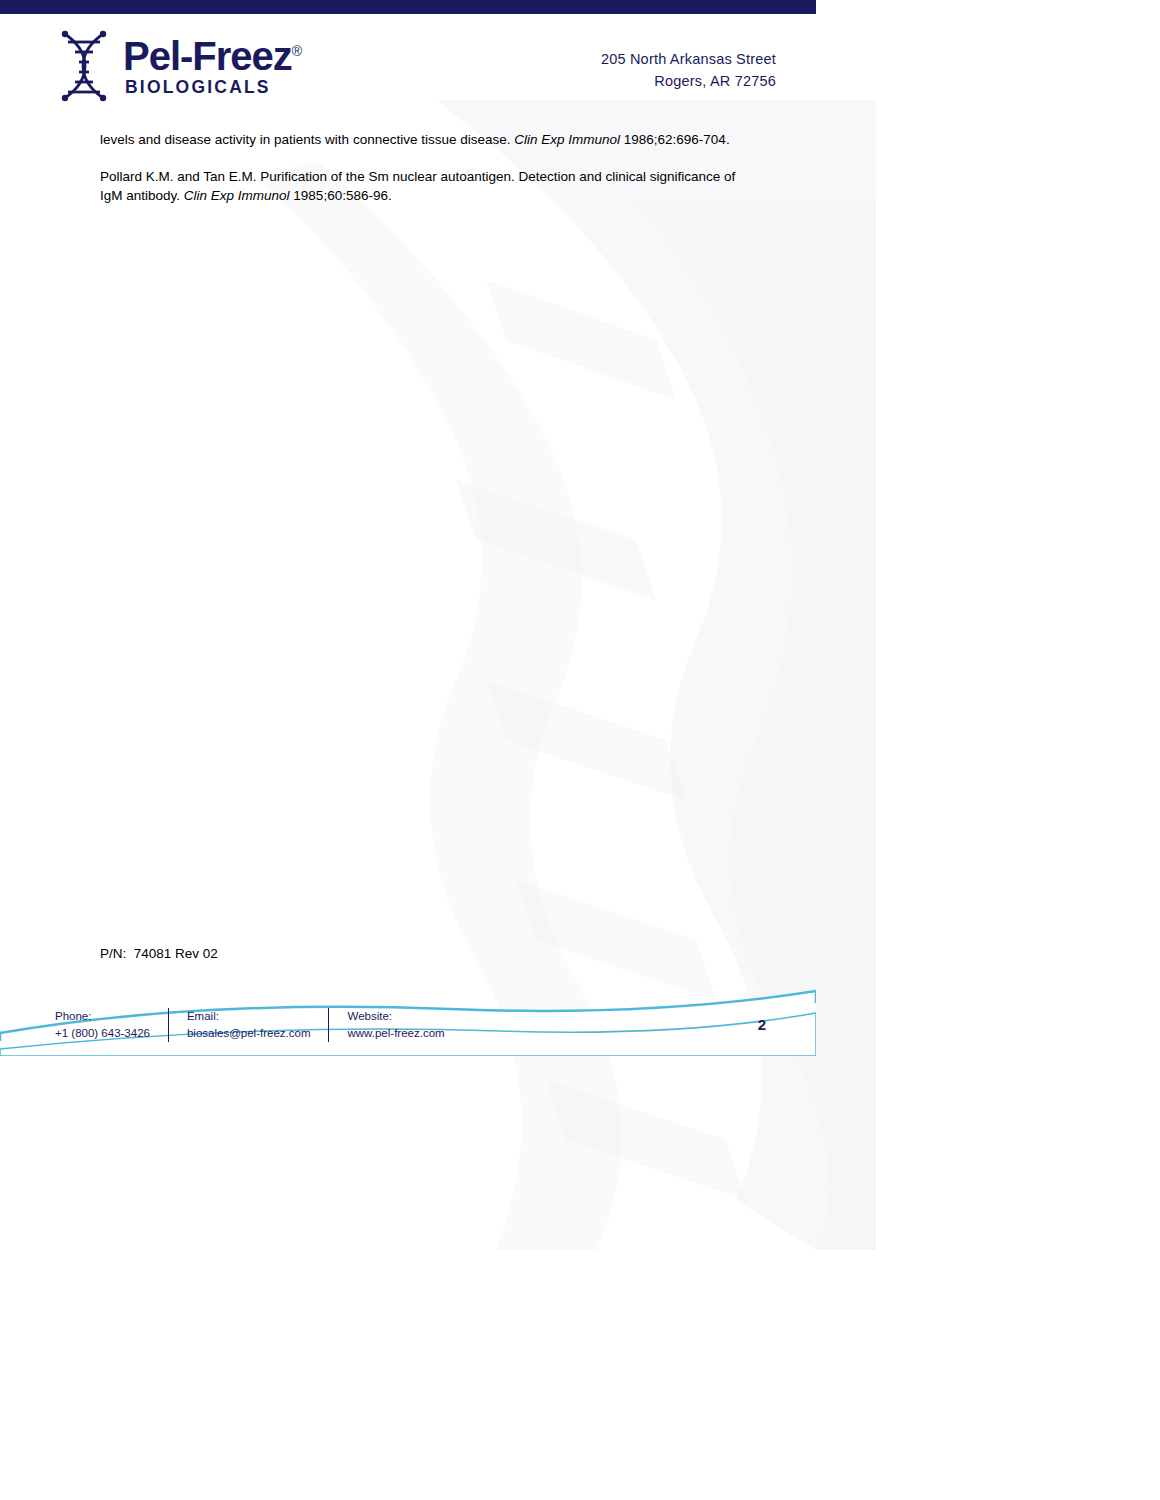Pel-Freez®
BIOLOGICALS
205 North Arkansas Street
Rogers, AR 72756
levels and disease activity in patients with connective tissue disease. Clin Exp Immunol 1986;62:696-704.
Pollard K.M. and Tan E.M. Purification of the Sm nuclear autoantigen. Detection and clinical significance of IgM antibody. Clin Exp Immunol 1985;60:586-96.
P/N: 74081 Rev 02
Phone:
+1 (800) 643-3426
Email:
biosales@pel-freez.com
Website:
www.pel-freez.com
2